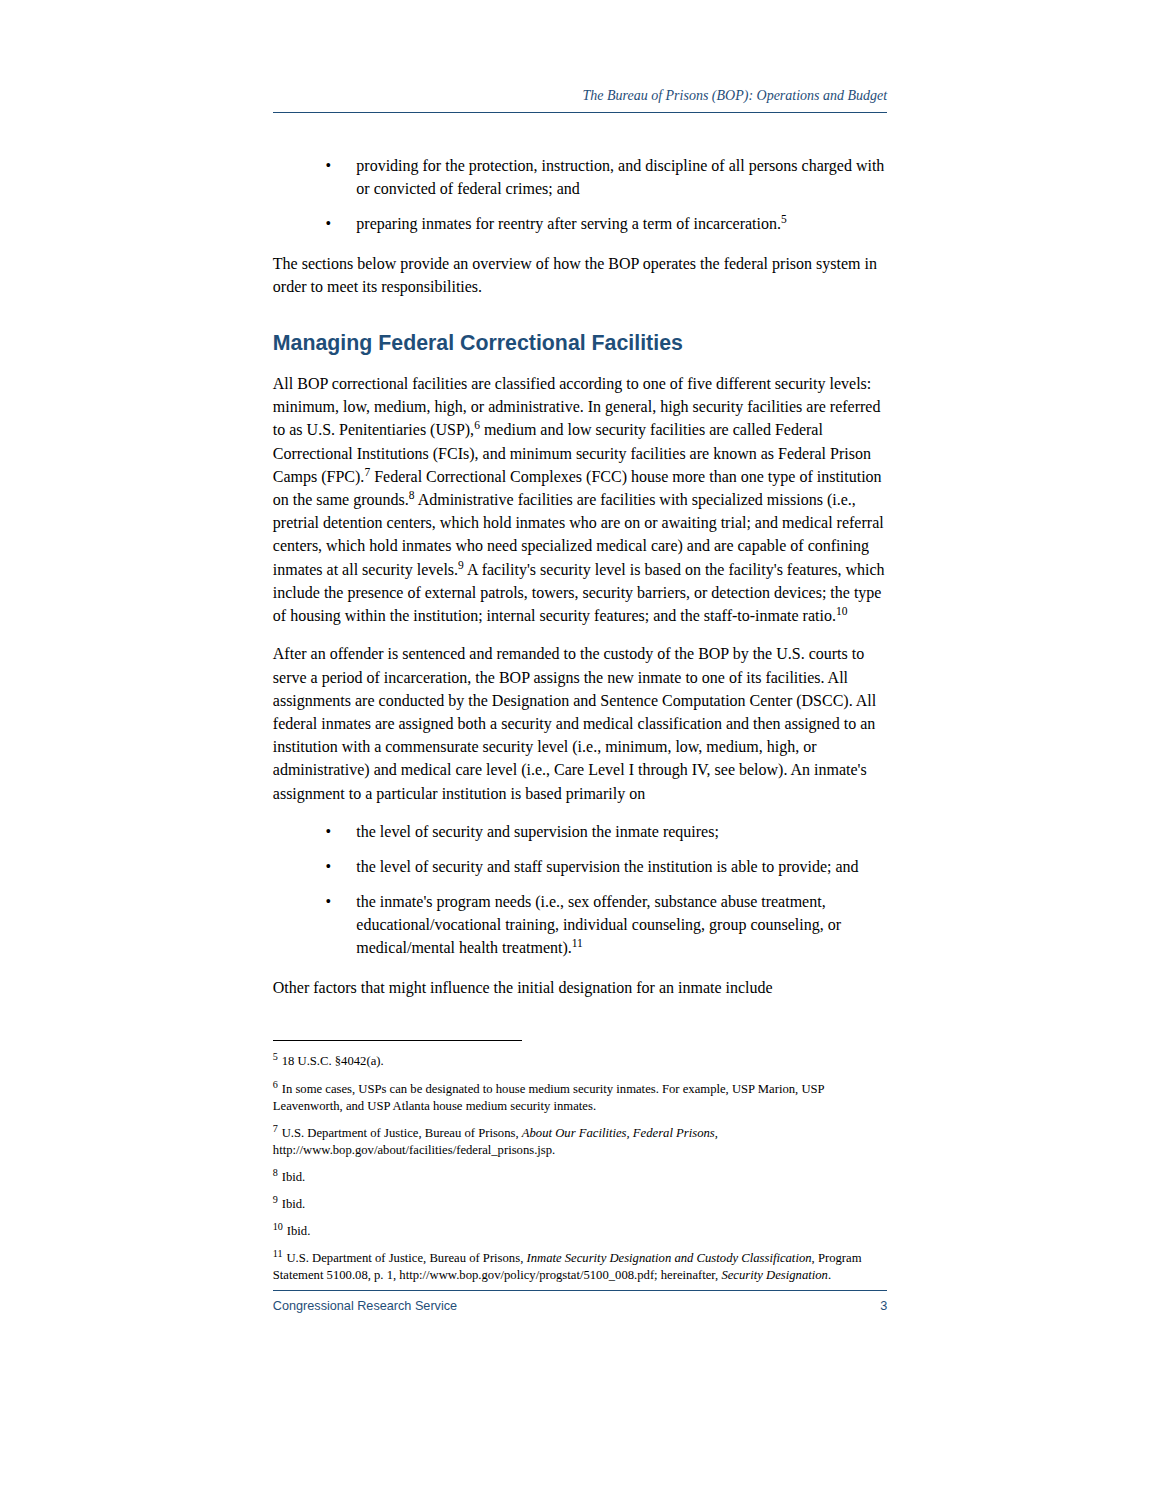The Bureau of Prisons (BOP): Operations and Budget
providing for the protection, instruction, and discipline of all persons charged with or convicted of federal crimes; and
preparing inmates for reentry after serving a term of incarceration.5
The sections below provide an overview of how the BOP operates the federal prison system in order to meet its responsibilities.
Managing Federal Correctional Facilities
All BOP correctional facilities are classified according to one of five different security levels: minimum, low, medium, high, or administrative. In general, high security facilities are referred to as U.S. Penitentiaries (USP),6 medium and low security facilities are called Federal Correctional Institutions (FCIs), and minimum security facilities are known as Federal Prison Camps (FPC).7 Federal Correctional Complexes (FCC) house more than one type of institution on the same grounds.8 Administrative facilities are facilities with specialized missions (i.e., pretrial detention centers, which hold inmates who are on or awaiting trial; and medical referral centers, which hold inmates who need specialized medical care) and are capable of confining inmates at all security levels.9 A facility's security level is based on the facility's features, which include the presence of external patrols, towers, security barriers, or detection devices; the type of housing within the institution; internal security features; and the staff-to-inmate ratio.10
After an offender is sentenced and remanded to the custody of the BOP by the U.S. courts to serve a period of incarceration, the BOP assigns the new inmate to one of its facilities. All assignments are conducted by the Designation and Sentence Computation Center (DSCC). All federal inmates are assigned both a security and medical classification and then assigned to an institution with a commensurate security level (i.e., minimum, low, medium, high, or administrative) and medical care level (i.e., Care Level I through IV, see below). An inmate's assignment to a particular institution is based primarily on
the level of security and supervision the inmate requires;
the level of security and staff supervision the institution is able to provide; and
the inmate's program needs (i.e., sex offender, substance abuse treatment, educational/vocational training, individual counseling, group counseling, or medical/mental health treatment).11
Other factors that might influence the initial designation for an inmate include
518 U.S.C. §4042(a).
6 In some cases, USPs can be designated to house medium security inmates. For example, USP Marion, USP Leavenworth, and USP Atlanta house medium security inmates.
7 U.S. Department of Justice, Bureau of Prisons, About Our Facilities, Federal Prisons, http://www.bop.gov/about/facilities/federal_prisons.jsp.
8 Ibid.
9 Ibid.
10 Ibid.
11 U.S. Department of Justice, Bureau of Prisons, Inmate Security Designation and Custody Classification, Program Statement 5100.08, p. 1, http://www.bop.gov/policy/progstat/5100_008.pdf; hereinafter, Security Designation.
Congressional Research Service
3